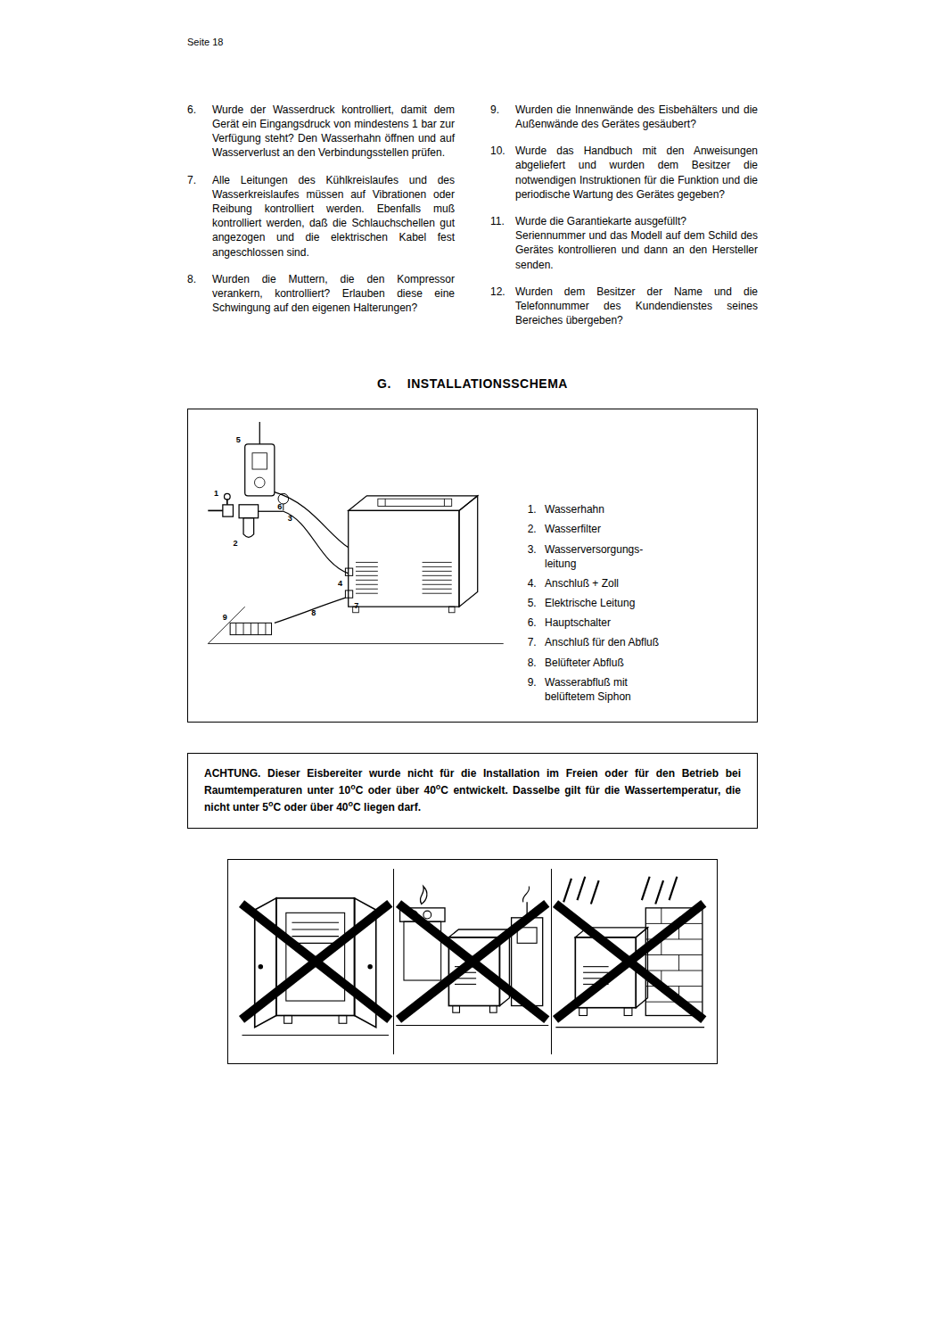Seite 18
6. Wurde der Wasserdruck kontrolliert, damit dem Gerät ein Eingangsdruck von mindestens 1 bar zur Verfügung steht? Den Wasserhahn öffnen und auf Wasserverlust an den Verbindungsstellen prüfen.
7. Alle Leitungen des Kühlkreislaufes und des Wasserkreislaufes müssen auf Vibrationen oder Reibung kontrolliert werden. Ebenfalls muß kontrolliert werden, daß die Schlauchschellen gut angezogen und die elektrischen Kabel fest angeschlossen sind.
8. Wurden die Muttern, die den Kompressor verankern, kontrolliert? Erlauben diese eine Schwingung auf den eigenen Halterungen?
9. Wurden die Innenwände des Eisbehälters und die Außenwände des Gerätes gesäubert?
10. Wurde das Handbuch mit den Anweisungen abgeliefert und wurden dem Besitzer die notwendigen Instruktionen für die Funktion und die periodische Wartung des Gerätes gegeben?
11. Wurde die Garantiekarte ausgefüllt?
Seriennummer und das Modell auf dem Schild des Gerätes kontrollieren und dann an den Hersteller senden.
12. Wurden dem Besitzer der Name und die Telefonnummer des Kundendienstes seines Bereiches übergeben?
G. INSTALLATIONSSCHEMA
5 6 1 2 3 4 7 8 9
Wasserhahn
Wasserfilter
Wasserversorgungs-
leitung
Anschluß + Zoll
Elektrische Leitung
Hauptschalter
Anschluß für den Abfluß
Belüfteter Abfluß
Wasserabfluß mit
belüftetem Siphon
ACHTUNG. Dieser Eisbereiter wurde nicht für die Installation im Freien oder für den Betrieb bei Raumtemperaturen unter 10oC oder über 40oC entwickelt. Dasselbe gilt für die Wassertemperatur, die nicht unter 5oC oder über 40oC liegen darf.